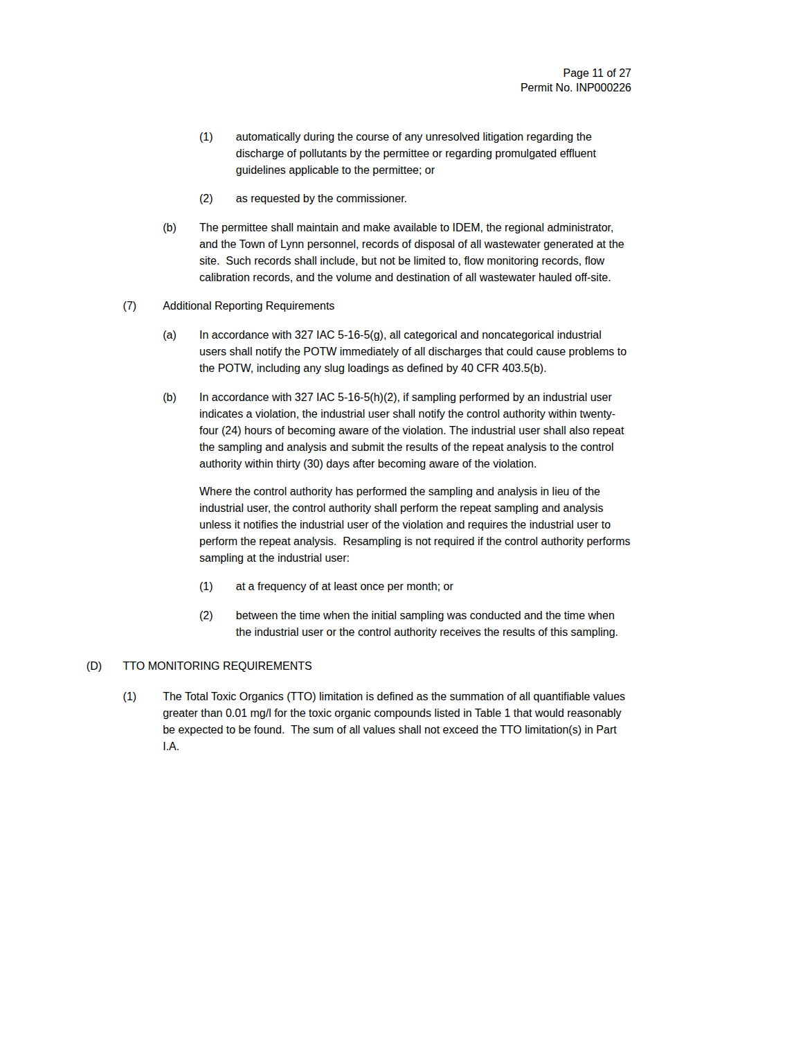Page 11 of 27
Permit No. INP000226
(1)
automatically during the course of any unresolved litigation regarding the discharge of pollutants by the permittee or regarding promulgated effluent guidelines applicable to the permittee; or
(2)
as requested by the commissioner.
(b)
The permittee shall maintain and make available to IDEM, the regional administrator, and the Town of Lynn personnel, records of disposal of all wastewater generated at the site. Such records shall include, but not be limited to, flow monitoring records, flow calibration records, and the volume and destination of all wastewater hauled off-site.
(7)
Additional Reporting Requirements
(a)
In accordance with 327 IAC 5-16-5(g), all categorical and noncategorical industrial users shall notify the POTW immediately of all discharges that could cause problems to the POTW, including any slug loadings as defined by 40 CFR 403.5(b).
(b)
In accordance with 327 IAC 5-16-5(h)(2), if sampling performed by an industrial user indicates a violation, the industrial user shall notify the control authority within twenty-four (24) hours of becoming aware of the violation. The industrial user shall also repeat the sampling and analysis and submit the results of the repeat analysis to the control authority within thirty (30) days after becoming aware of the violation.
Where the control authority has performed the sampling and analysis in lieu of the industrial user, the control authority shall perform the repeat sampling and analysis unless it notifies the industrial user of the violation and requires the industrial user to perform the repeat analysis. Resampling is not required if the control authority performs sampling at the industrial user:
(1)
at a frequency of at least once per month; or
(2)
between the time when the initial sampling was conducted and the time when the industrial user or the control authority receives the results of this sampling.
(D)
TTO MONITORING REQUIREMENTS
(1)
The Total Toxic Organics (TTO) limitation is defined as the summation of all quantifiable values greater than 0.01 mg/l for the toxic organic compounds listed in Table 1 that would reasonably be expected to be found. The sum of all values shall not exceed the TTO limitation(s) in Part I.A.